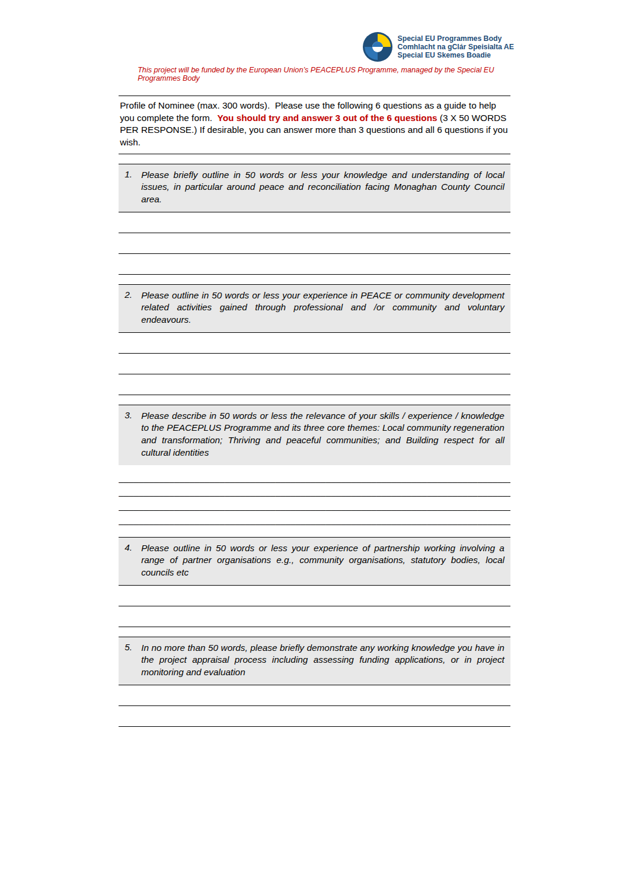Special EU Programmes Body
Comhlacht na gClár Speisialta AE
Special EU Skemes Boadie
This project will be funded by the European Union’s PEACEPLUS Programme, managed by the Special EU Programmes Body
Profile of Nominee (max. 300 words). Please use the following 6 questions as a guide to help you complete the form. You should try and answer 3 out of the 6 questions (3 X 50 WORDS PER RESPONSE.) If desirable, you can answer more than 3 questions and all 6 questions if you wish.
1.
Please briefly outline in 50 words or less your knowledge and understanding of local issues, in particular around peace and reconciliation facing Monaghan County Council area.
2.
Please outline in 50 words or less your experience in PEACE or community development related activities gained through professional and /or community and voluntary endeavours.
3.
Please describe in 50 words or less the relevance of your skills / experience / knowledge to the PEACEPLUS Programme and its three core themes: Local community regeneration and transformation; Thriving and peaceful communities; and Building respect for all cultural identities
_______________________________________________________________________________________
_______________________________________________________________________________________
_______________________________________________________________________________________
_______________________________________________________________________________________
4.
Please outline in 50 words or less your experience of partnership working involving a range of partner organisations e.g., community organisations, statutory bodies, local councils etc
5.
In no more than 50 words, please briefly demonstrate any working knowledge you have in the project appraisal process including assessing funding applications, or in project monitoring and evaluation